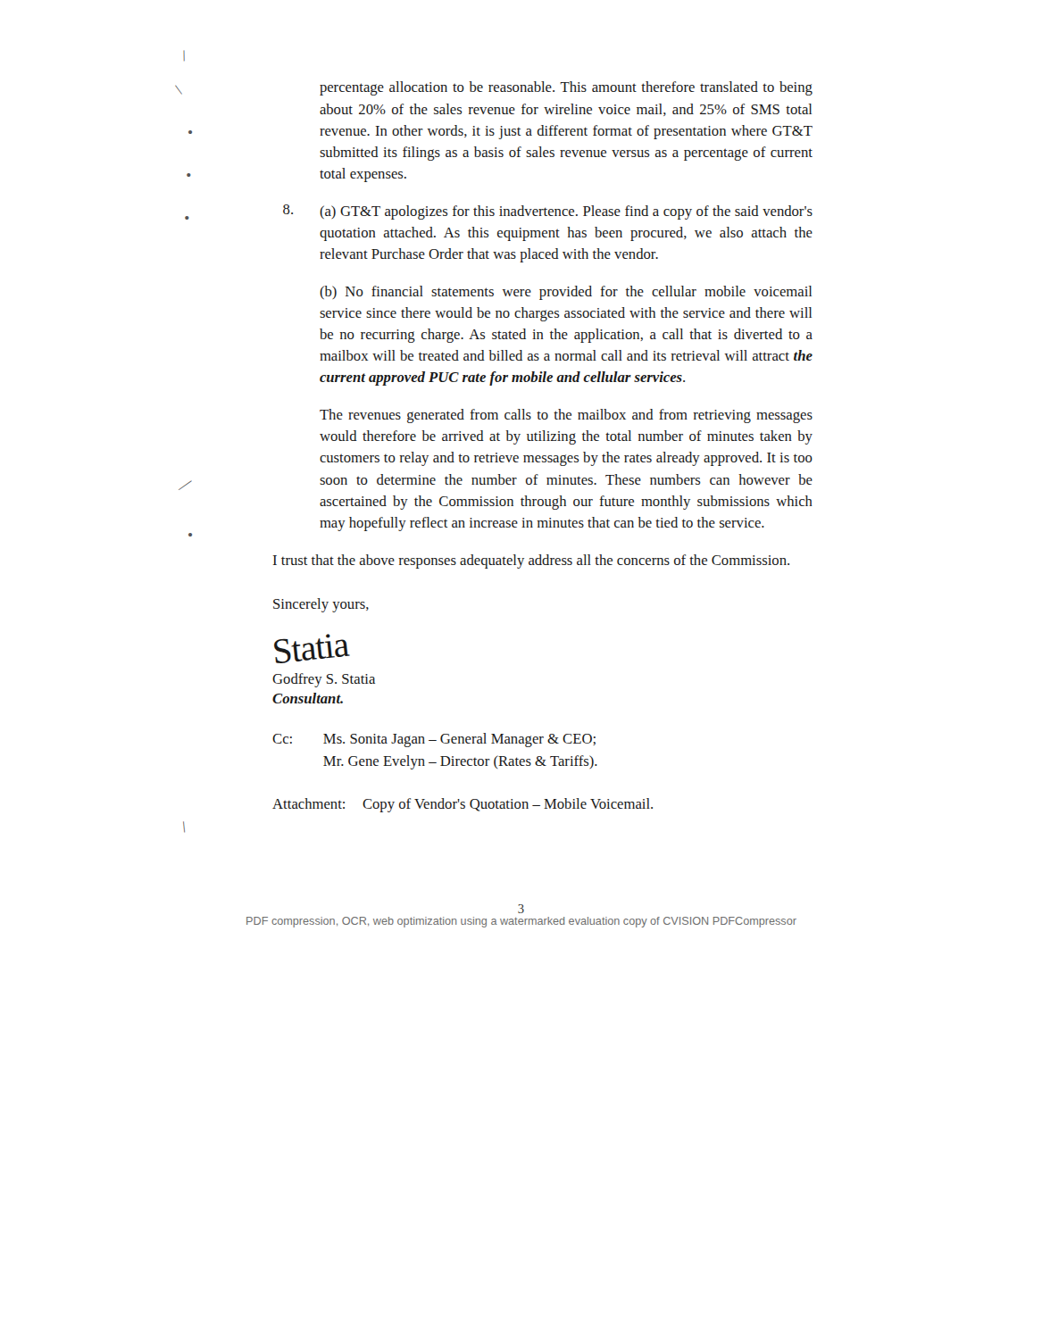/ / • • • — • /
percentage allocation to be reasonable. This amount therefore translated to being about 20% of the sales revenue for wireline voice mail, and 25% of SMS total revenue. In other words, it is just a different format of presentation where GT&T submitted its filings as a basis of sales revenue versus as a percentage of current total expenses.
8.
(a) GT&T apologizes for this inadvertence. Please find a copy of the said vendor's quotation attached. As this equipment has been procured, we also attach the relevant Purchase Order that was placed with the vendor.
(b) No financial statements were provided for the cellular mobile voicemail service since there would be no charges associated with the service and there will be no recurring charge. As stated in the application, a call that is diverted to a mailbox will be treated and billed as a normal call and its retrieval will attract the current approved PUC rate for mobile and cellular services.
The revenues generated from calls to the mailbox and from retrieving messages would therefore be arrived at by utilizing the total number of minutes taken by customers to relay and to retrieve messages by the rates already approved. It is too soon to determine the number of minutes. These numbers can however be ascertained by the Commission through our future monthly submissions which may hopefully reflect an increase in minutes that can be tied to the service.
I trust that the above responses adequately address all the concerns of the Commission.
Sincerely yours,
Statia
Godfrey S. Statia
Consultant.
| Cc: | Ms. Sonita Jagan – General Manager & CEO; |
| | Mr. Gene Evelyn – Director (Rates & Tariffs). |
Attachment: Copy of Vendor's Quotation – Mobile Voicemail.
3
PDF compression, OCR, web optimization using a watermarked evaluation copy of CVISION PDFCompressor